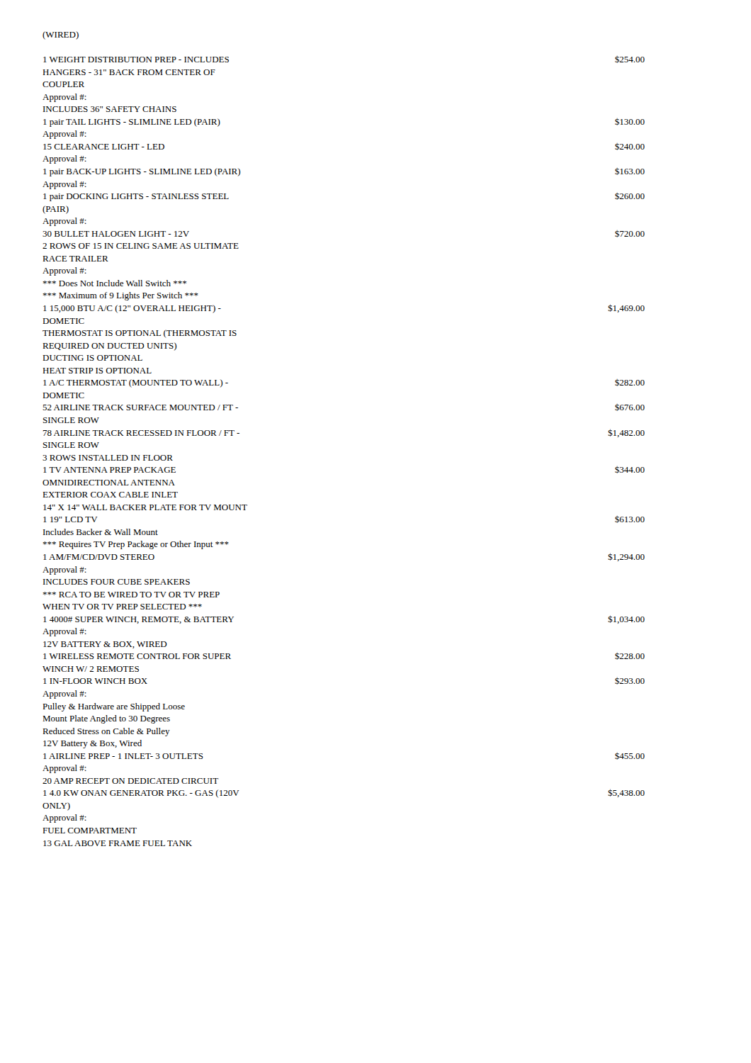| (WIRED) | |
| 1 WEIGHT DISTRIBUTION PREP - INCLUDES HANGERS - 31" BACK FROM CENTER OF COUPLER | $254.00 |
| Approval #: | |
| INCLUDES 36" SAFETY CHAINS | |
| 1 pair TAIL LIGHTS - SLIMLINE LED (PAIR) | $130.00 |
| Approval #: | |
| 15 CLEARANCE LIGHT - LED | $240.00 |
| Approval #: | |
| 1 pair BACK-UP LIGHTS - SLIMLINE LED (PAIR) | $163.00 |
| Approval #: | |
| 1 pair DOCKING LIGHTS - STAINLESS STEEL (PAIR) | $260.00 |
| Approval #: | |
| 30 BULLET HALOGEN LIGHT - 12V | $720.00 |
| 2 ROWS OF 15 IN CELING SAME AS ULTIMATE RACE TRAILER | |
| Approval #: | |
| *** Does Not Include Wall Switch *** | |
| *** Maximum of 9 Lights Per Switch *** | |
| 1 15,000 BTU A/C (12" OVERALL HEIGHT) - DOMETIC | $1,469.00 |
| THERMOSTAT IS OPTIONAL (THERMOSTAT IS REQUIRED ON DUCTED UNITS) | |
| DUCTING IS OPTIONAL | |
| HEAT STRIP IS OPTIONAL | |
| 1 A/C THERMOSTAT (MOUNTED TO WALL) - DOMETIC | $282.00 |
| 52 AIRLINE TRACK SURFACE MOUNTED / FT - SINGLE ROW | $676.00 |
| 78 AIRLINE TRACK RECESSED IN FLOOR / FT - SINGLE ROW | $1,482.00 |
| 3 ROWS INSTALLED IN FLOOR | |
| 1 TV ANTENNA PREP PACKAGE | $344.00 |
| OMNIDIRECTIONAL ANTENNA | |
| EXTERIOR COAX CABLE INLET | |
| 14" X 14" WALL BACKER PLATE FOR TV MOUNT | |
| 1 19" LCD TV | $613.00 |
| Includes Backer & Wall Mount | |
| *** Requires TV Prep Package or Other Input *** | |
| 1 AM/FM/CD/DVD STEREO | $1,294.00 |
| Approval #: | |
| INCLUDES FOUR CUBE SPEAKERS | |
| *** RCA TO BE WIRED TO TV OR TV PREP WHEN TV OR TV PREP SELECTED *** | |
| 1 4000# SUPER WINCH, REMOTE, & BATTERY | $1,034.00 |
| Approval #: | |
| 12V BATTERY & BOX, WIRED | |
| 1 WIRELESS REMOTE CONTROL FOR SUPER WINCH W/ 2 REMOTES | $228.00 |
| 1 IN-FLOOR WINCH BOX | $293.00 |
| Approval #: | |
| Pulley & Hardware are Shipped Loose | |
| Mount Plate Angled to 30 Degrees | |
| Reduced Stress on Cable & Pulley | |
| 12V Battery & Box, Wired | |
| 1 AIRLINE PREP - 1 INLET- 3 OUTLETS | $455.00 |
| Approval #: | |
| 20 AMP RECEPT ON DEDICATED CIRCUIT | |
| 1 4.0 KW ONAN GENERATOR PKG. - GAS (120V ONLY) | $5,438.00 |
| Approval #: | |
| FUEL COMPARTMENT | |
| 13 GAL ABOVE FRAME FUEL TANK | |